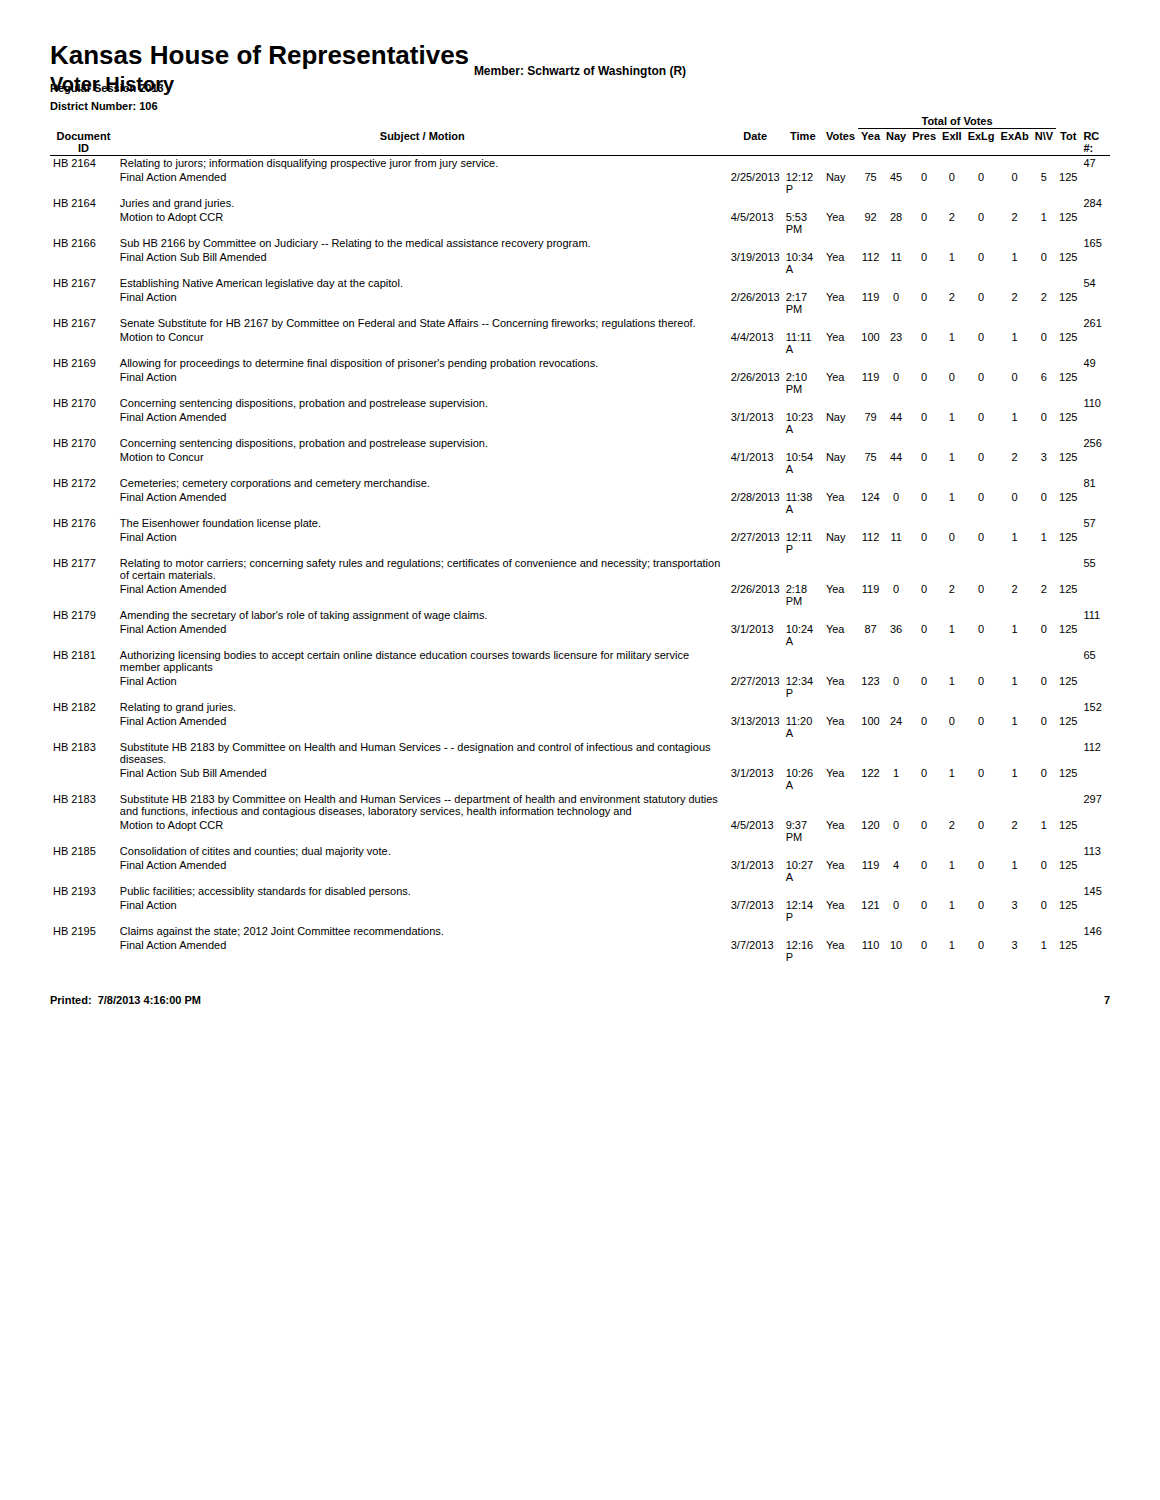Kansas House of Representatives
Voter History
Member: Schwartz of Washington (R)
Regular Session 2013
District Number: 106
| | Total of Votes | |
| --- | --- | --- |
| Document ID | Subject / Motion | Date | Time | Votes | Yea | Nay | Pres | ExII | ExLg | ExAb | N\V | Tot | RC #: |
| HB 2164 | Relating to jurors; information disqualifying prospective juror from jury service. | | | | | 47 |
| | Final Action Amended | 2/25/2013 | 12:12 P | Nay | 75 | 45 | 0 | 0 | 0 | 0 | 5 | 125 | |
| HB 2164 | Juries and grand juries. | | | | | 284 |
| | Motion to Adopt CCR | 4/5/2013 | 5:53 PM | Yea | 92 | 28 | 0 | 2 | 0 | 2 | 1 | 125 | |
| HB 2166 | Sub HB 2166 by Committee on Judiciary -- Relating to the medical assistance recovery program. | | | | | 165 |
| | Final Action Sub Bill Amended | 3/19/2013 | 10:34 A | Yea | 112 | 11 | 0 | 1 | 0 | 1 | 0 | 125 | |
| HB 2167 | Establishing Native American legislative day at the capitol. | | | | | 54 |
| | Final Action | 2/26/2013 | 2:17 PM | Yea | 119 | 0 | 0 | 2 | 0 | 2 | 2 | 125 | |
| HB 2167 | Senate Substitute for HB 2167 by Committee on Federal and State Affairs -- Concerning fireworks; regulations thereof. | | | | | 261 |
| | Motion to Concur | 4/4/2013 | 11:11 A | Yea | 100 | 23 | 0 | 1 | 0 | 1 | 0 | 125 | |
| HB 2169 | Allowing for proceedings to determine final disposition of prisoner's pending probation revocations. | | | | | 49 |
| | Final Action | 2/26/2013 | 2:10 PM | Yea | 119 | 0 | 0 | 0 | 0 | 0 | 6 | 125 | |
| HB 2170 | Concerning sentencing dispositions, probation and postrelease supervision. | | | | | 110 |
| | Final Action Amended | 3/1/2013 | 10:23 A | Nay | 79 | 44 | 0 | 1 | 0 | 1 | 0 | 125 | |
| HB 2170 | Concerning sentencing dispositions, probation and postrelease supervision. | | | | | 256 |
| | Motion to Concur | 4/1/2013 | 10:54 A | Nay | 75 | 44 | 0 | 1 | 0 | 2 | 3 | 125 | |
| HB 2172 | Cemeteries; cemetery corporations and cemetery merchandise. | | | | | 81 |
| | Final Action Amended | 2/28/2013 | 11:38 A | Yea | 124 | 0 | 0 | 1 | 0 | 0 | 0 | 125 | |
| HB 2176 | The Eisenhower foundation license plate. | | | | | 57 |
| | Final Action | 2/27/2013 | 12:11 P | Nay | 112 | 11 | 0 | 0 | 0 | 1 | 1 | 125 | |
| HB 2177 | Relating to motor carriers; concerning safety rules and regulations; certificates of convenience and necessity; transportation of certain materials. | | | | | 55 |
| | Final Action Amended | 2/26/2013 | 2:18 PM | Yea | 119 | 0 | 0 | 2 | 0 | 2 | 2 | 125 | |
| HB 2179 | Amending the secretary of labor's role of taking assignment of wage claims. | | | | | 111 |
| | Final Action Amended | 3/1/2013 | 10:24 A | Yea | 87 | 36 | 0 | 1 | 0 | 1 | 0 | 125 | |
| HB 2181 | Authorizing licensing bodies to accept certain online distance education courses towards licensure for military service member applicants | | | | | 65 |
| | Final Action | 2/27/2013 | 12:34 P | Yea | 123 | 0 | 0 | 1 | 0 | 1 | 0 | 125 | |
| HB 2182 | Relating to grand juries. | | | | | 152 |
| | Final Action Amended | 3/13/2013 | 11:20 A | Yea | 100 | 24 | 0 | 0 | 0 | 1 | 0 | 125 | |
| HB 2183 | Substitute HB 2183 by Committee on Health and Human Services - - designation and control of infectious and contagious diseases. | | | | | 112 |
| | Final Action Sub Bill Amended | 3/1/2013 | 10:26 A | Yea | 122 | 1 | 0 | 1 | 0 | 1 | 0 | 125 | |
| HB 2183 | Substitute HB 2183 by Committee on Health and Human Services -- department of health and environment statutory duties and functions, infectious and contagious diseases, laboratory services, health information technology and | | | | | 297 |
| | Motion to Adopt CCR | 4/5/2013 | 9:37 PM | Yea | 120 | 0 | 0 | 2 | 0 | 2 | 1 | 125 | |
| HB 2185 | Consolidation of citites and counties; dual majority vote. | | | | | 113 |
| | Final Action Amended | 3/1/2013 | 10:27 A | Yea | 119 | 4 | 0 | 1 | 0 | 1 | 0 | 125 | |
| HB 2193 | Public facilities; accessiblity standards for disabled persons. | | | | | 145 |
| | Final Action | 3/7/2013 | 12:14 P | Yea | 121 | 0 | 0 | 1 | 0 | 3 | 0 | 125 | |
| HB 2195 | Claims against the state; 2012 Joint Committee recommendations. | | | | | 146 |
| | Final Action Amended | 3/7/2013 | 12:16 P | Yea | 110 | 10 | 0 | 1 | 0 | 3 | 1 | 125 | |
Printed: 7/8/2013 4:16:00 PM
7